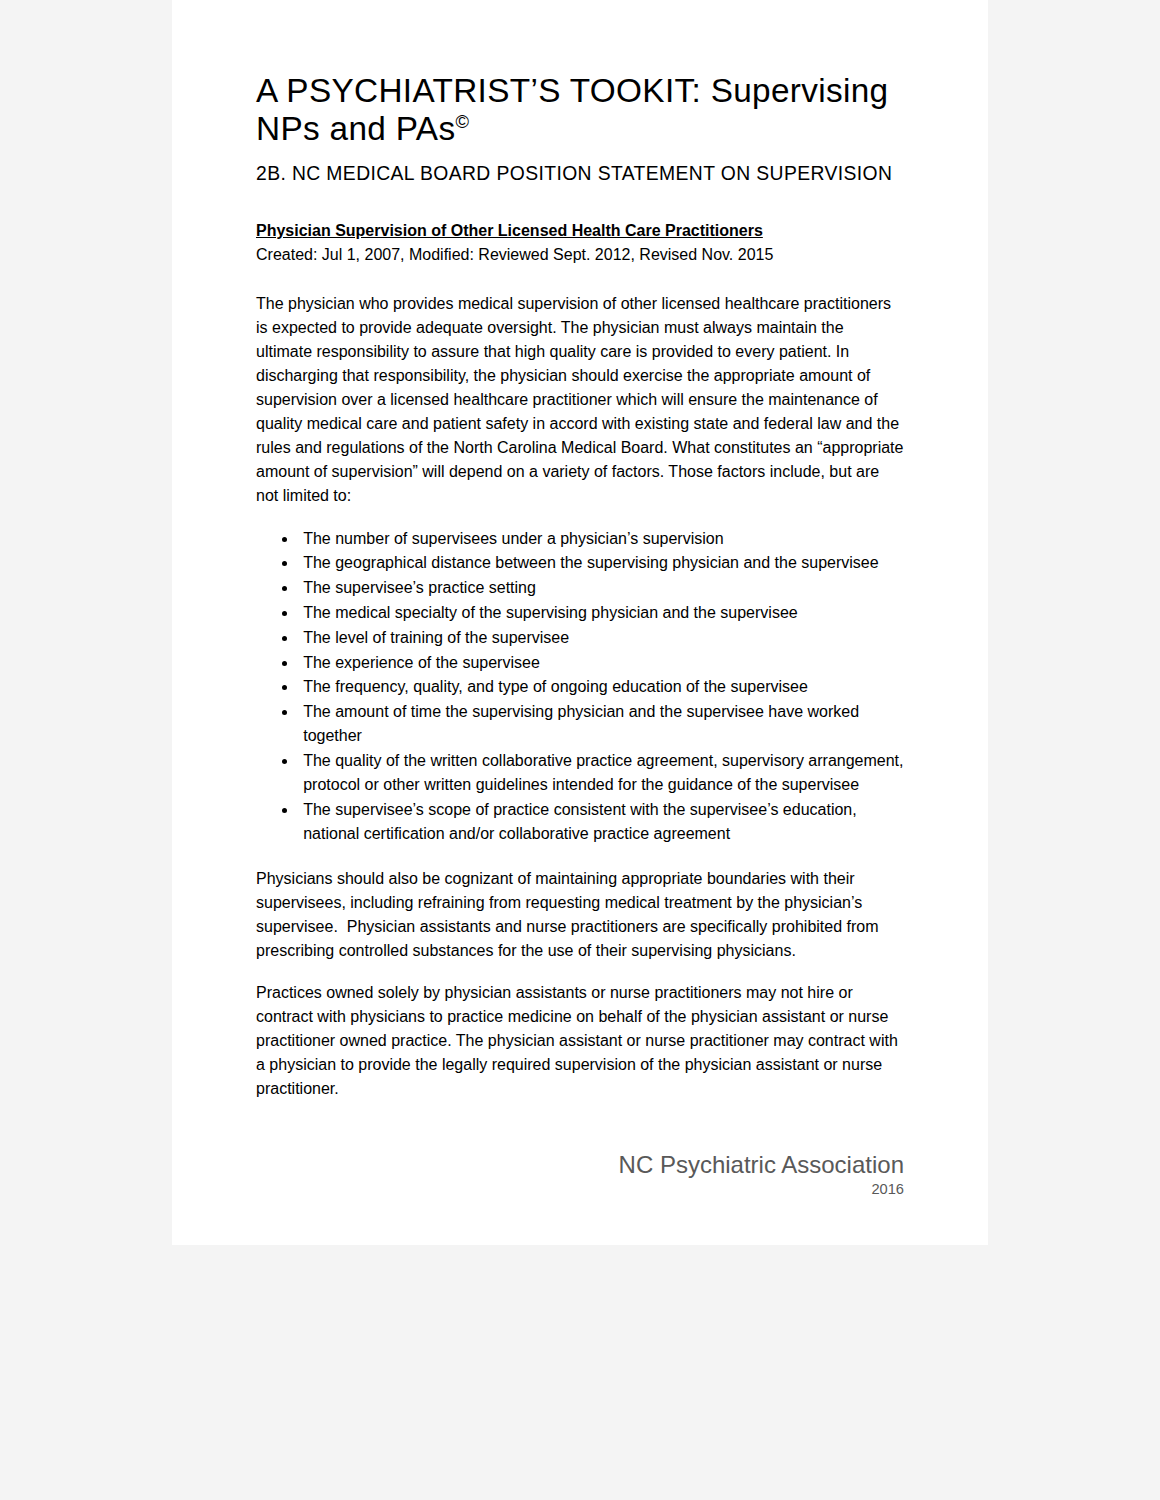A PSYCHIATRIST’S TOOKIT: Supervising NPs and PAs©
2B. NC MEDICAL BOARD POSITION STATEMENT ON SUPERVISION
Physician Supervision of Other Licensed Health Care Practitioners
Created: Jul 1, 2007, Modified: Reviewed Sept. 2012, Revised Nov. 2015
The physician who provides medical supervision of other licensed healthcare practitioners is expected to provide adequate oversight. The physician must always maintain the ultimate responsibility to assure that high quality care is provided to every patient. In discharging that responsibility, the physician should exercise the appropriate amount of supervision over a licensed healthcare practitioner which will ensure the maintenance of quality medical care and patient safety in accord with existing state and federal law and the rules and regulations of the North Carolina Medical Board. What constitutes an “appropriate amount of supervision” will depend on a variety of factors. Those factors include, but are not limited to:
The number of supervisees under a physician’s supervision
The geographical distance between the supervising physician and the supervisee
The supervisee’s practice setting
The medical specialty of the supervising physician and the supervisee
The level of training of the supervisee
The experience of the supervisee
The frequency, quality, and type of ongoing education of the supervisee
The amount of time the supervising physician and the supervisee have worked together
The quality of the written collaborative practice agreement, supervisory arrangement, protocol or other written guidelines intended for the guidance of the supervisee
The supervisee’s scope of practice consistent with the supervisee’s education, national certification and/or collaborative practice agreement
Physicians should also be cognizant of maintaining appropriate boundaries with their supervisees, including refraining from requesting medical treatment by the physician’s supervisee. Physician assistants and nurse practitioners are specifically prohibited from prescribing controlled substances for the use of their supervising physicians.
Practices owned solely by physician assistants or nurse practitioners may not hire or contract with physicians to practice medicine on behalf of the physician assistant or nurse practitioner owned practice. The physician assistant or nurse practitioner may contract with a physician to provide the legally required supervision of the physician assistant or nurse practitioner.
NC Psychiatric Association
2016